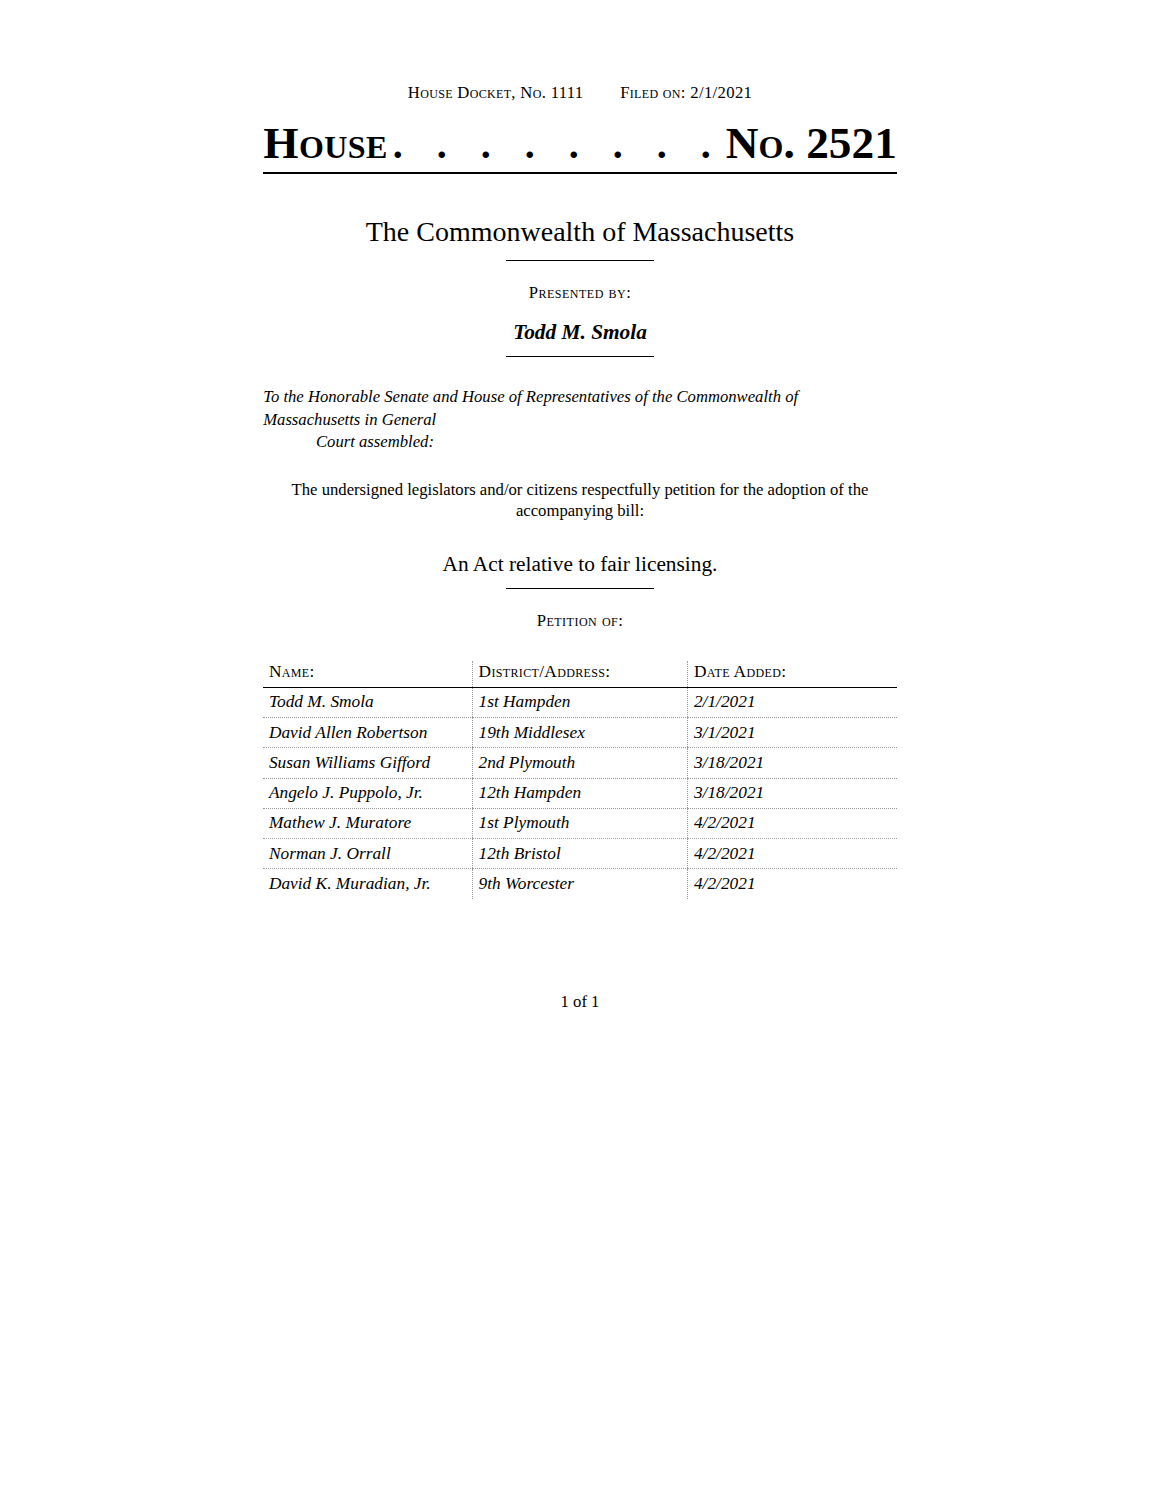House Docket, No. 1111Filed on: 2/1/2021
House . . . . . . . . . . . . . . . No. 2521
The Commonwealth of Massachusetts
Presented by:
Todd M. Smola
To the Honorable Senate and House of Representatives of the Commonwealth of Massachusetts in General Court assembled:
The undersigned legislators and/or citizens respectfully petition for the adoption of the accompanying bill:
An Act relative to fair licensing.
Petition of:
| Name: | District/Address: | Date Added: |
| --- | --- | --- |
| Todd M. Smola | 1st Hampden | 2/1/2021 |
| David Allen Robertson | 19th Middlesex | 3/1/2021 |
| Susan Williams Gifford | 2nd Plymouth | 3/18/2021 |
| Angelo J. Puppolo, Jr. | 12th Hampden | 3/18/2021 |
| Mathew J. Muratore | 1st Plymouth | 4/2/2021 |
| Norman J. Orrall | 12th Bristol | 4/2/2021 |
| David K. Muradian, Jr. | 9th Worcester | 4/2/2021 |
1 of 1